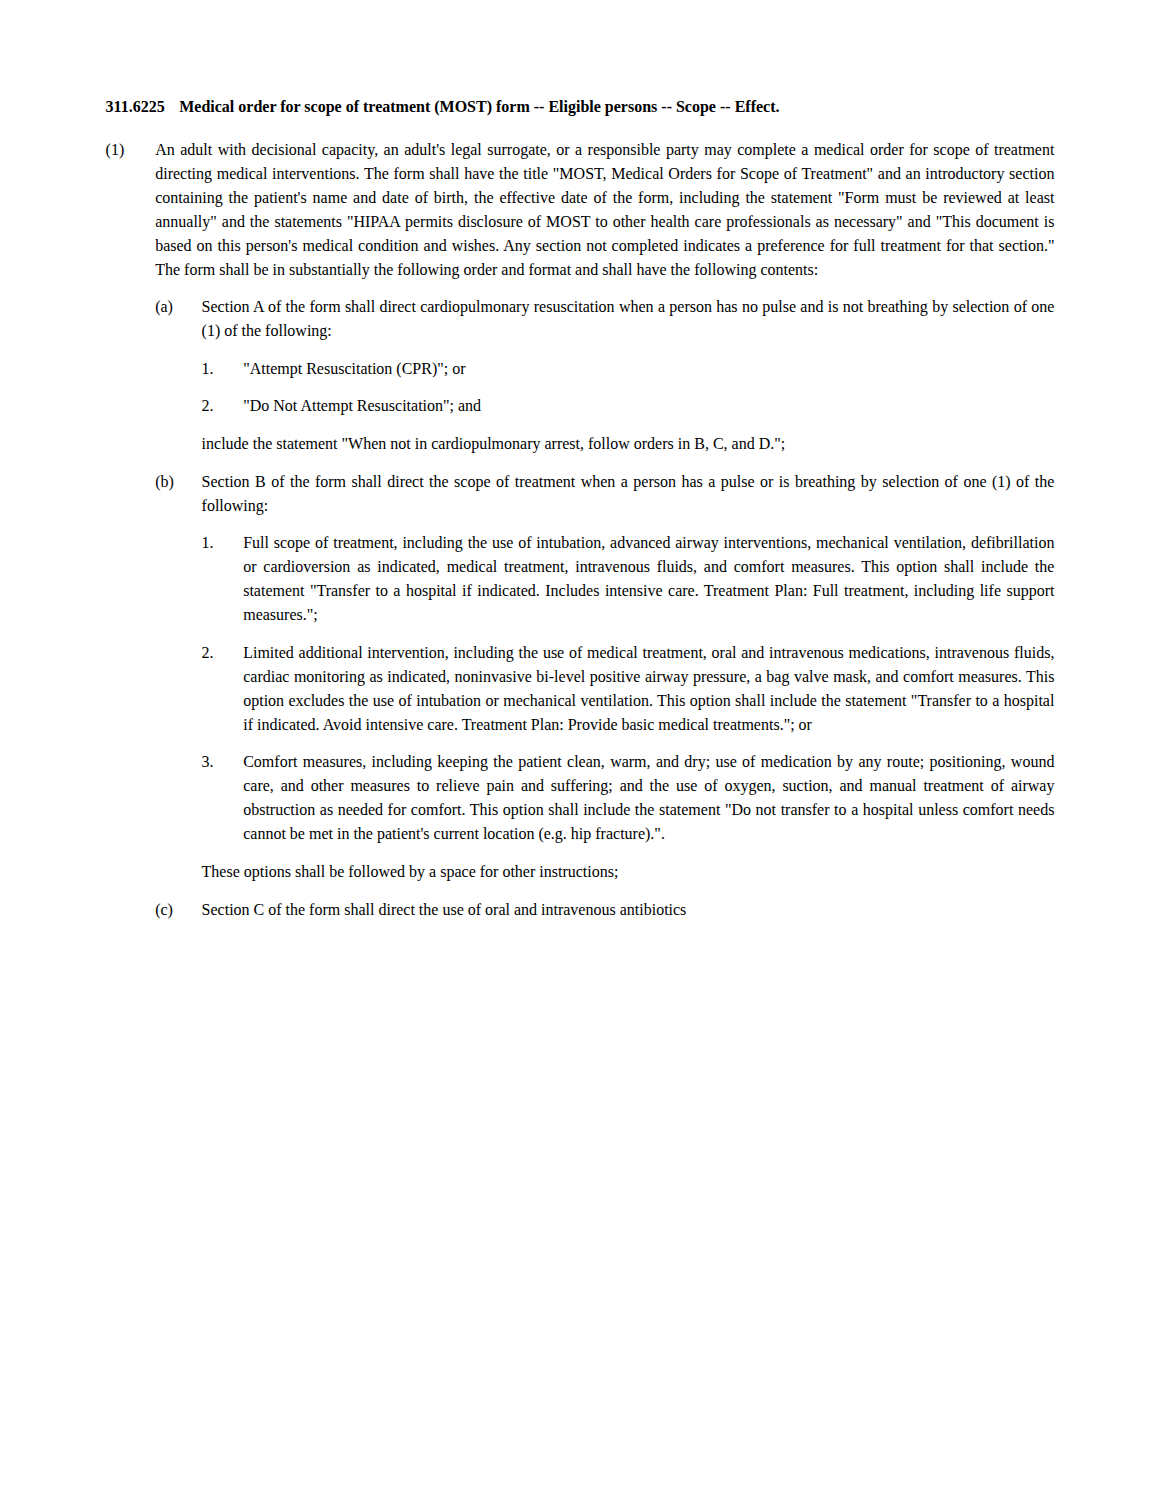311.6225 Medical order for scope of treatment (MOST) form -- Eligible persons -- Scope -- Effect.
(1)
An adult with decisional capacity, an adult's legal surrogate, or a responsible party may complete a medical order for scope of treatment directing medical interventions. The form shall have the title "MOST, Medical Orders for Scope of Treatment" and an introductory section containing the patient's name and date of birth, the effective date of the form, including the statement "Form must be reviewed at least annually" and the statements "HIPAA permits disclosure of MOST to other health care professionals as necessary" and "This document is based on this person's medical condition and wishes. Any section not completed indicates a preference for full treatment for that section." The form shall be in substantially the following order and format and shall have the following contents:
(a)
Section A of the form shall direct cardiopulmonary resuscitation when a person has no pulse and is not breathing by selection of one (1) of the following:
1.
"Attempt Resuscitation (CPR)"; or
2.
"Do Not Attempt Resuscitation"; and
include the statement "When not in cardiopulmonary arrest, follow orders in B, C, and D.";
(b)
Section B of the form shall direct the scope of treatment when a person has a pulse or is breathing by selection of one (1) of the following:
1.
Full scope of treatment, including the use of intubation, advanced airway interventions, mechanical ventilation, defibrillation or cardioversion as indicated, medical treatment, intravenous fluids, and comfort measures. This option shall include the statement "Transfer to a hospital if indicated. Includes intensive care. Treatment Plan: Full treatment, including life support measures.";
2.
Limited additional intervention, including the use of medical treatment, oral and intravenous medications, intravenous fluids, cardiac monitoring as indicated, noninvasive bi-level positive airway pressure, a bag valve mask, and comfort measures. This option excludes the use of intubation or mechanical ventilation. This option shall include the statement "Transfer to a hospital if indicated. Avoid intensive care. Treatment Plan: Provide basic medical treatments."; or
3.
Comfort measures, including keeping the patient clean, warm, and dry; use of medication by any route; positioning, wound care, and other measures to relieve pain and suffering; and the use of oxygen, suction, and manual treatment of airway obstruction as needed for comfort. This option shall include the statement "Do not transfer to a hospital unless comfort needs cannot be met in the patient's current location (e.g. hip fracture).".
These options shall be followed by a space for other instructions;
(c)
Section C of the form shall direct the use of oral and intravenous antibiotics